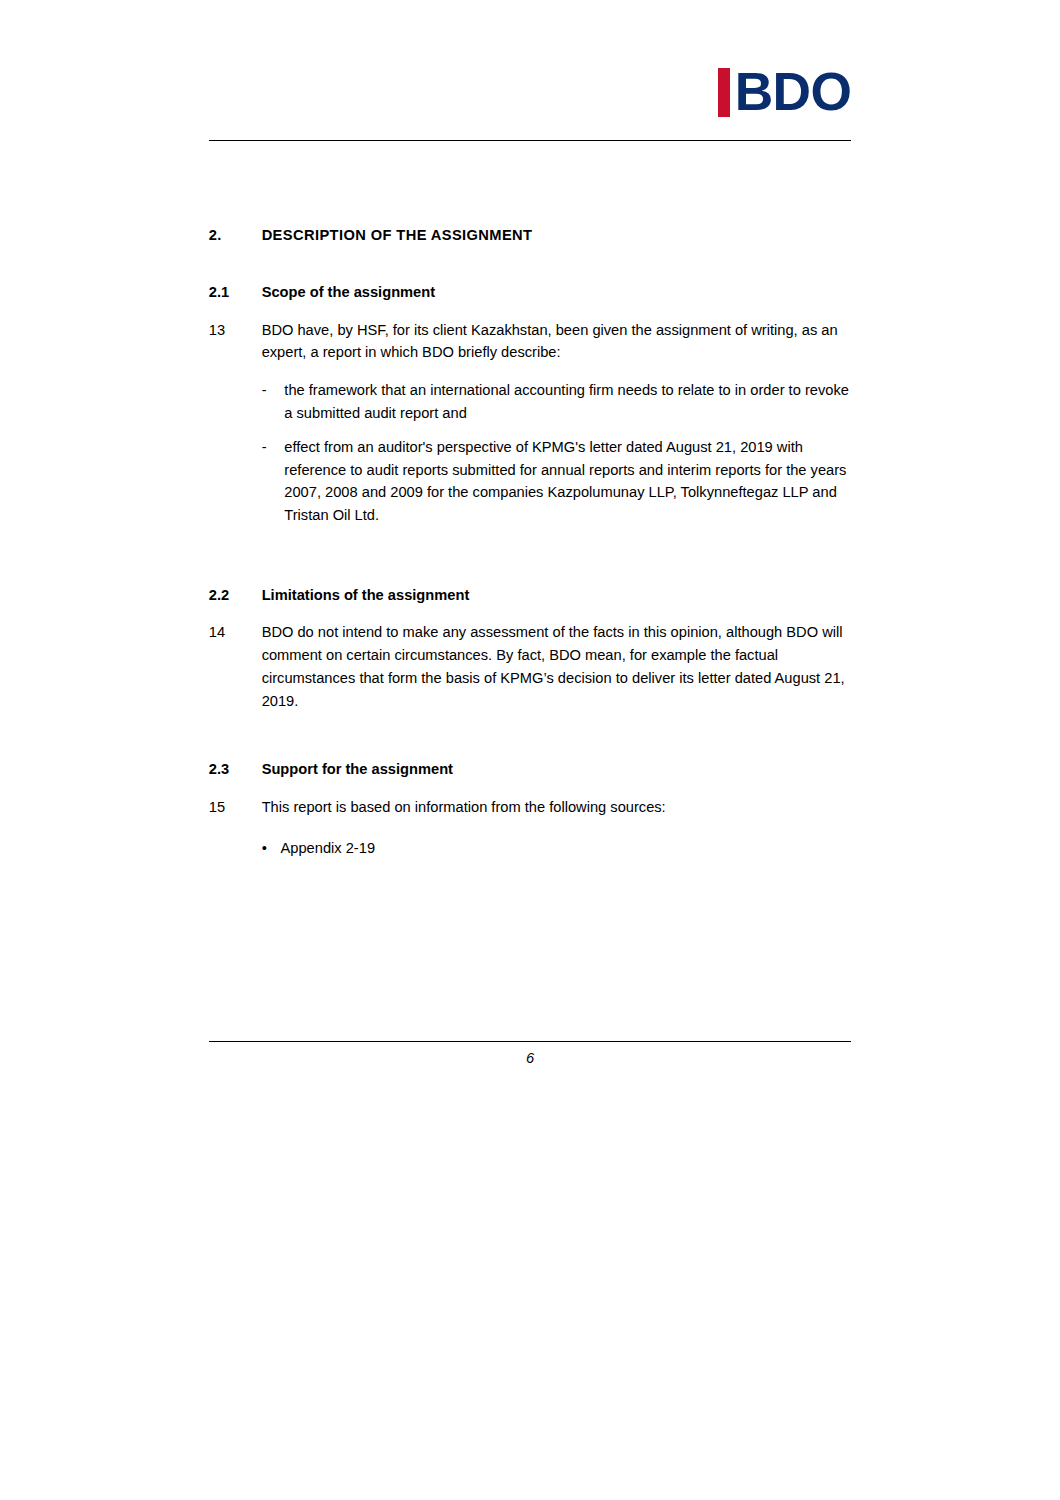BDO
2. DESCRIPTION OF THE ASSIGNMENT
2.1 Scope of the assignment
13
BDO have, by HSF, for its client Kazakhstan, been given the assignment of writing, as an expert, a report in which BDO briefly describe:
the framework that an international accounting firm needs to relate to in order to revoke a submitted audit report and
effect from an auditor's perspective of KPMG's letter dated August 21, 2019 with reference to audit reports submitted for annual reports and interim reports for the years 2007, 2008 and 2009 for the companies Kazpolumunay LLP, Tolkynneftegaz LLP and Tristan Oil Ltd.
2.2 Limitations of the assignment
14
BDO do not intend to make any assessment of the facts in this opinion, although BDO will comment on certain circumstances. By fact, BDO mean, for example the factual circumstances that form the basis of KPMG’s decision to deliver its letter dated August 21, 2019.
2.3 Support for the assignment
15
This report is based on information from the following sources:
Appendix 2-19
6